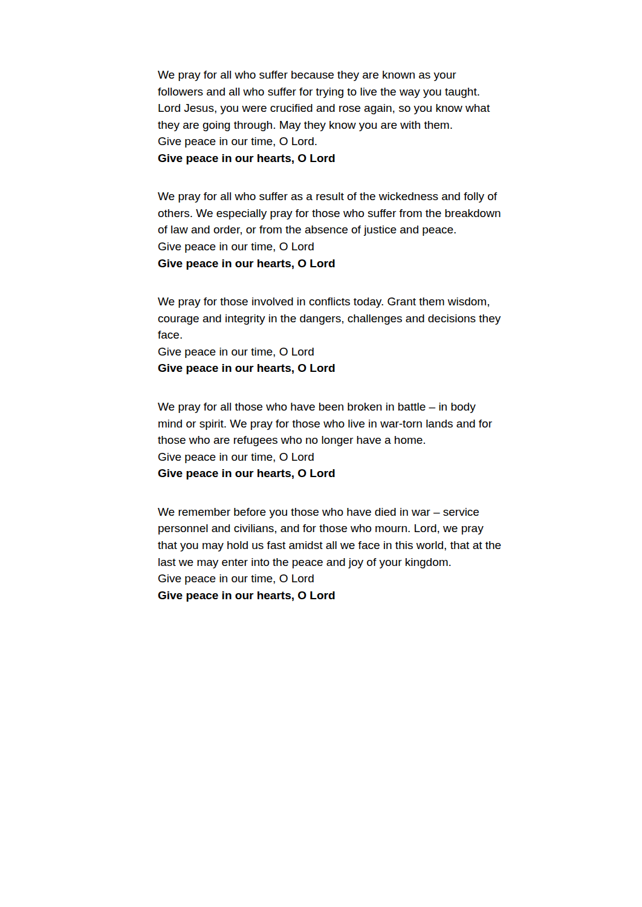We pray for all who suffer because they are known as your followers and all who suffer for trying to live the way you taught. Lord Jesus, you were crucified and rose again, so you know what they are going through. May they know you are with them.
Give peace in our time, O Lord.
Give peace in our hearts, O Lord
We pray for all who suffer as a result of the wickedness and folly of others. We especially pray for those who suffer from the breakdown of law and order, or from the absence of justice and peace.
Give peace in our time, O Lord
Give peace in our hearts, O Lord
We pray for those involved in conflicts today. Grant them wisdom, courage and integrity in the dangers, challenges and decisions they face.
Give peace in our time, O Lord
Give peace in our hearts, O Lord
We pray for all those who have been broken in battle – in body mind or spirit. We pray for those who live in war-torn lands and for those who are refugees who no longer have a home.
Give peace in our time, O Lord
Give peace in our hearts, O Lord
We remember before you those who have died in war – service personnel and civilians, and for those who mourn. Lord, we pray that you may hold us fast amidst all we face in this world, that at the last we may enter into the peace and joy of your kingdom.
Give peace in our time, O Lord
Give peace in our hearts, O Lord